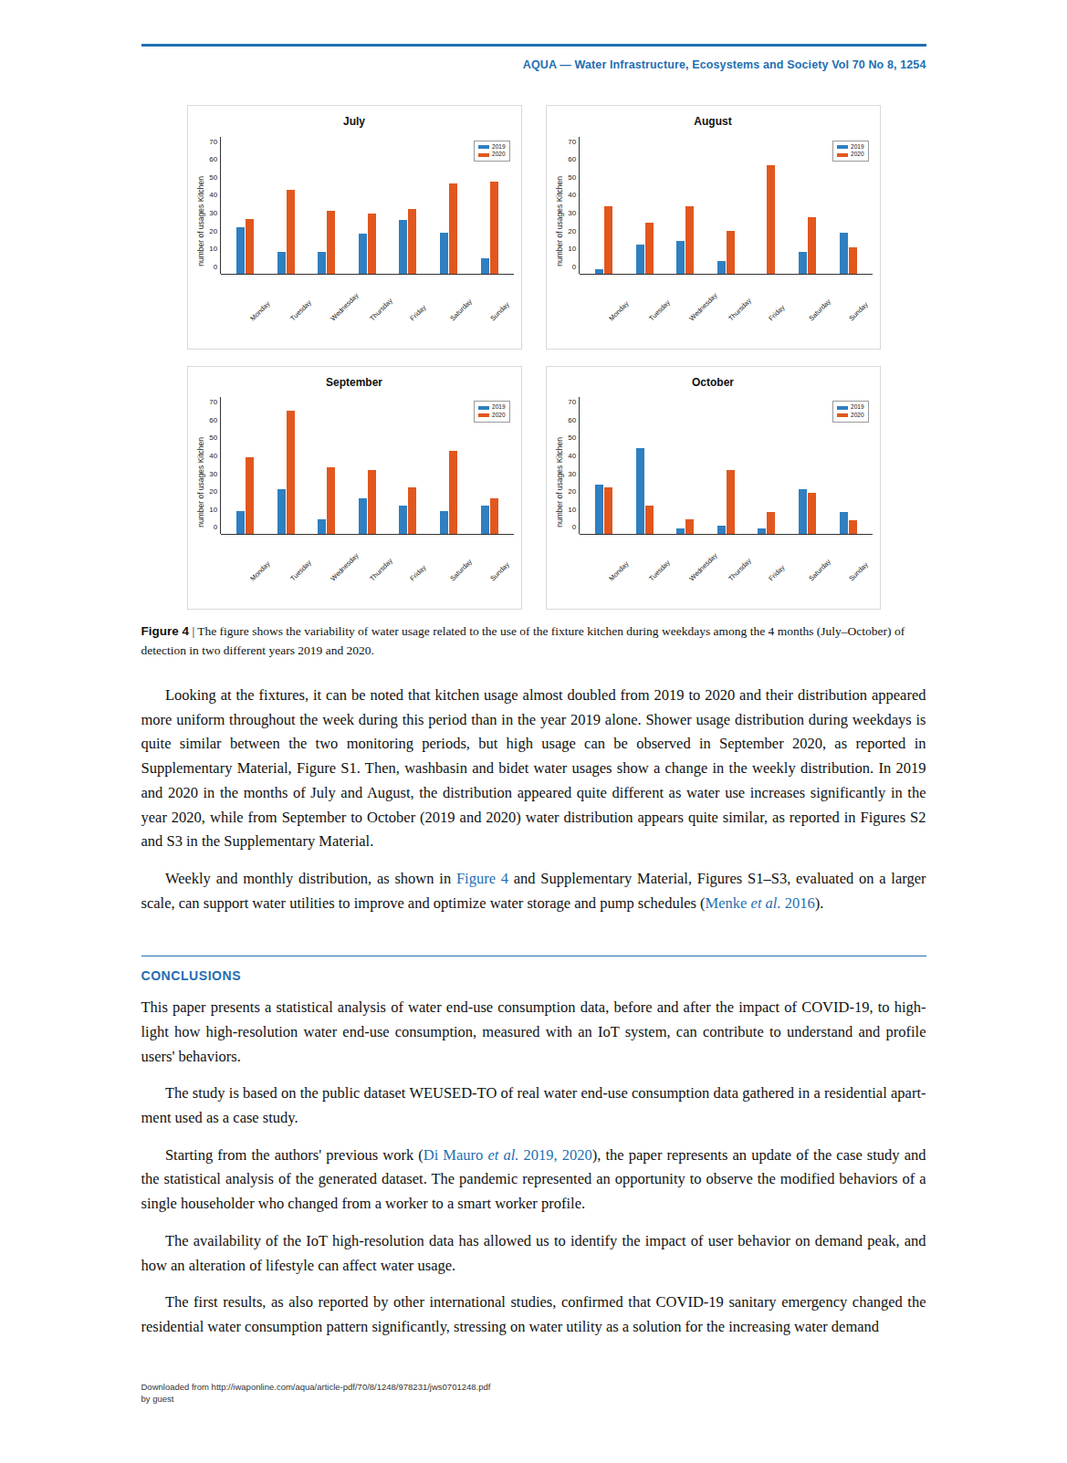AQUA — Water Infrastructure, Ecosystems and Society Vol 70 No 8, 1254
July
number of usages Kitchen
706050403020100
2019
2020
Monday Tuesday Wednesday Thursday Friday Saturday Sunday
August
number of usages Kitchen
706050403020100
2019
2020
Monday Tuesday Wednesday Thursday Friday Saturday Sunday
September
number of usages Kitchen
706050403020100
2019
2020
Monday Tuesday Wednesday Thursday Friday Saturday Sunday
October
number of usages Kitchen
706050403020100
2019
2020
Monday Tuesday Wednesday Thursday Friday Saturday Sunday
Figure 4 | The figure shows the variability of water usage related to the use of the fixture kitchen during weekdays among the 4 months (July–October) of detection in two different years 2019 and 2020.
Looking at the fixtures, it can be noted that kitchen usage almost doubled from 2019 to 2020 and their distribution appeared more uniform throughout the week during this period than in the year 2019 alone. Shower usage distribution during weekdays is quite similar between the two monitoring periods, but high usage can be observed in September 2020, as reported in Supplementary Material, Figure S1. Then, washbasin and bidet water usages show a change in the weekly distribution. In 2019 and 2020 in the months of July and August, the distribution appeared quite different as water use increases significantly in the year 2020, while from September to October (2019 and 2020) water distribution appears quite similar, as reported in Figures S2 and S3 in the Supplementary Material.
Weekly and monthly distribution, as shown in Figure 4 and Supplementary Material, Figures S1–S3, evaluated on a larger scale, can support water utilities to improve and optimize water storage and pump schedules (Menke et al. 2016).
CONCLUSIONS
This paper presents a statistical analysis of water end-use consumption data, before and after the impact of COVID-19, to highlight how high-resolution water end-use consumption, measured with an IoT system, can contribute to understand and profile users' behaviors.
The study is based on the public dataset WEUSED-TO of real water end-use consumption data gathered in a residential apartment used as a case study.
Starting from the authors' previous work (Di Mauro et al. 2019, 2020), the paper represents an update of the case study and the statistical analysis of the generated dataset. The pandemic represented an opportunity to observe the modified behaviors of a single householder who changed from a worker to a smart worker profile.
The availability of the IoT high-resolution data has allowed us to identify the impact of user behavior on demand peak, and how an alteration of lifestyle can affect water usage.
The first results, as also reported by other international studies, confirmed that COVID-19 sanitary emergency changed the residential water consumption pattern significantly, stressing on water utility as a solution for the increasing water demand
Downloaded from http://iwaponline.com/aqua/article-pdf/70/8/1248/978231/jws0701248.pdf
by guest